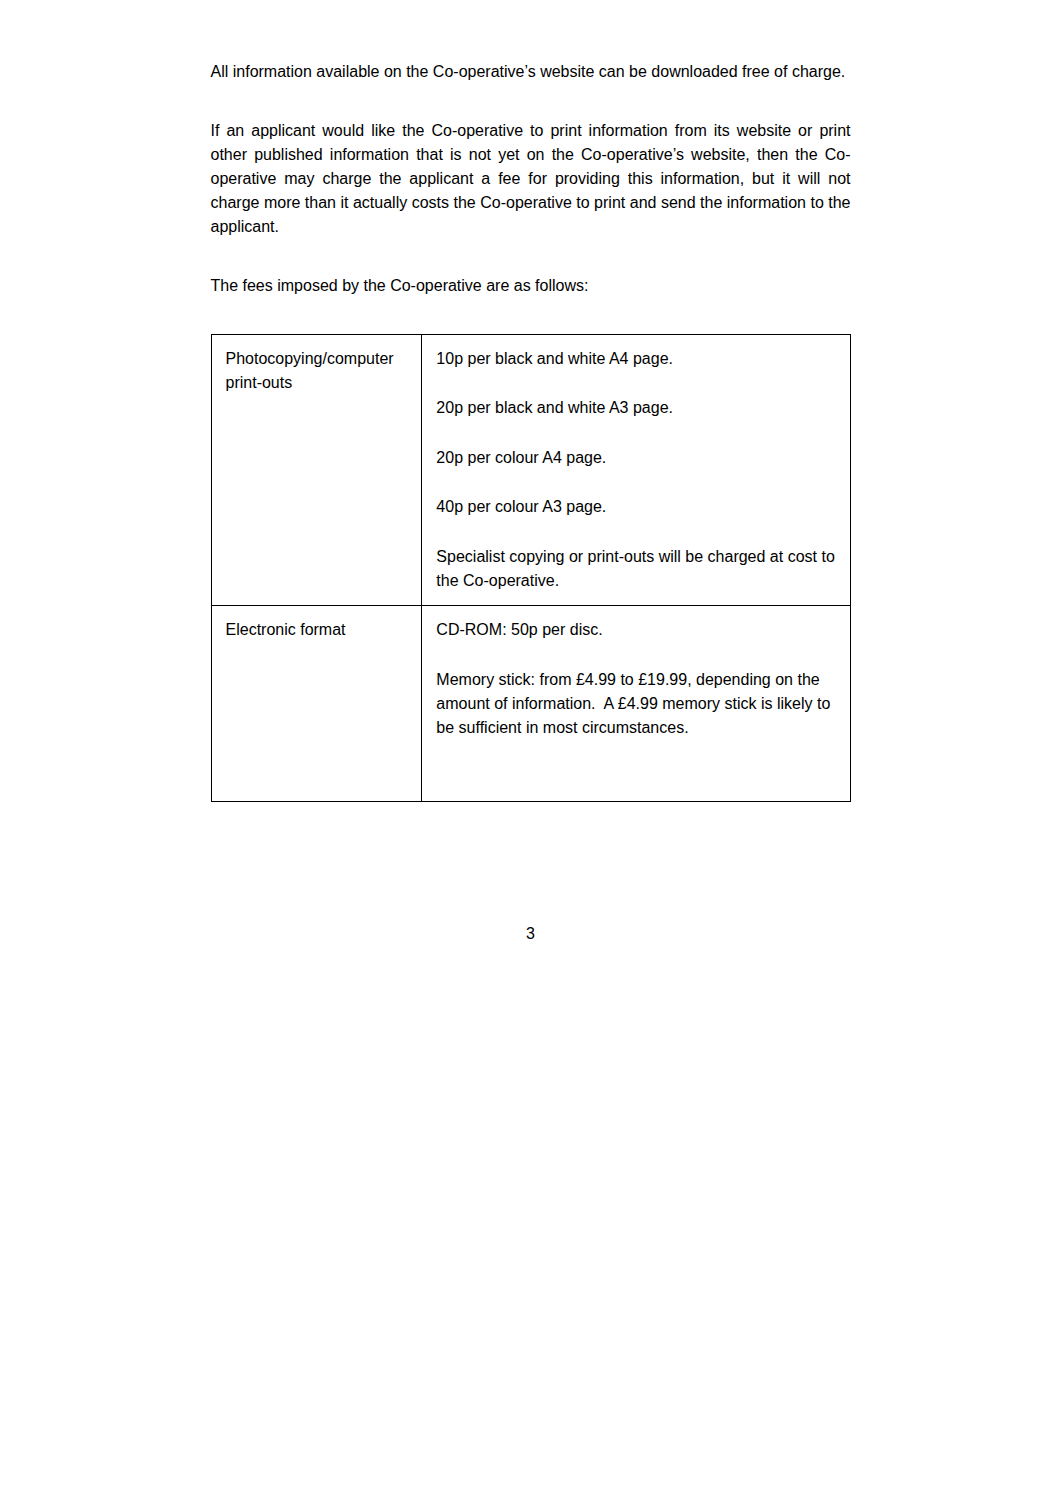All information available on the Co-operative’s website can be downloaded free of charge.
If an applicant would like the Co-operative to print information from its website or print other published information that is not yet on the Co-operative’s website, then the Co-operative may charge the applicant a fee for providing this information, but it will not charge more than it actually costs the Co-operative to print and send the information to the applicant.
The fees imposed by the Co-operative are as follows:
| Photocopying/computer print-outs | 10p per black and white A4 page. 20p per black and white A3 page. 20p per colour A4 page. 40p per colour A3 page. Specialist copying or print-outs will be charged at cost to the Co-operative. |
| Electronic format | CD-ROM: 50p per disc. Memory stick: from £4.99 to £19.99, depending on the amount of information. A £4.99 memory stick is likely to be sufficient in most circumstances. |
3